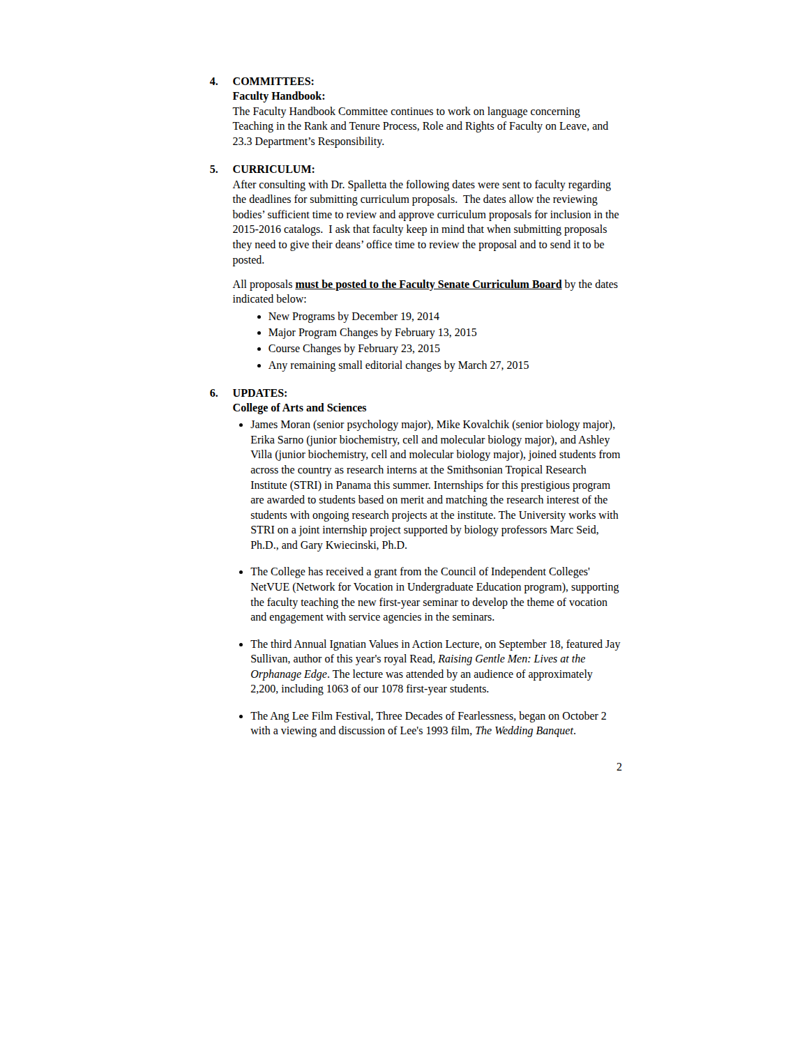4. COMMITTEES:
Faculty Handbook:
The Faculty Handbook Committee continues to work on language concerning Teaching in the Rank and Tenure Process, Role and Rights of Faculty on Leave, and 23.3 Department’s Responsibility.
5. CURRICULUM:
After consulting with Dr. Spalletta the following dates were sent to faculty regarding the deadlines for submitting curriculum proposals. The dates allow the reviewing bodies’ sufficient time to review and approve curriculum proposals for inclusion in the 2015-2016 catalogs. I ask that faculty keep in mind that when submitting proposals they need to give their deans’ office time to review the proposal and to send it to be posted.
All proposals must be posted to the Faculty Senate Curriculum Board by the dates indicated below:
New Programs by December 19, 2014
Major Program Changes by February 13, 2015
Course Changes by February 23, 2015
Any remaining small editorial changes by March 27, 2015
6. UPDATES:
College of Arts and Sciences
James Moran (senior psychology major), Mike Kovalchik (senior biology major), Erika Sarno (junior biochemistry, cell and molecular biology major), and Ashley Villa (junior biochemistry, cell and molecular biology major), joined students from across the country as research interns at the Smithsonian Tropical Research Institute (STRI) in Panama this summer. Internships for this prestigious program are awarded to students based on merit and matching the research interest of the students with ongoing research projects at the institute. The University works with STRI on a joint internship project supported by biology professors Marc Seid, Ph.D., and Gary Kwiecinski, Ph.D.
The College has received a grant from the Council of Independent Colleges' NetVUE (Network for Vocation in Undergraduate Education program), supporting the faculty teaching the new first-year seminar to develop the theme of vocation and engagement with service agencies in the seminars.
The third Annual Ignatian Values in Action Lecture, on September 18, featured Jay Sullivan, author of this year's royal Read, Raising Gentle Men: Lives at the Orphanage Edge. The lecture was attended by an audience of approximately 2,200, including 1063 of our 1078 first-year students.
The Ang Lee Film Festival, Three Decades of Fearlessness, began on October 2 with a viewing and discussion of Lee's 1993 film, The Wedding Banquet.
2